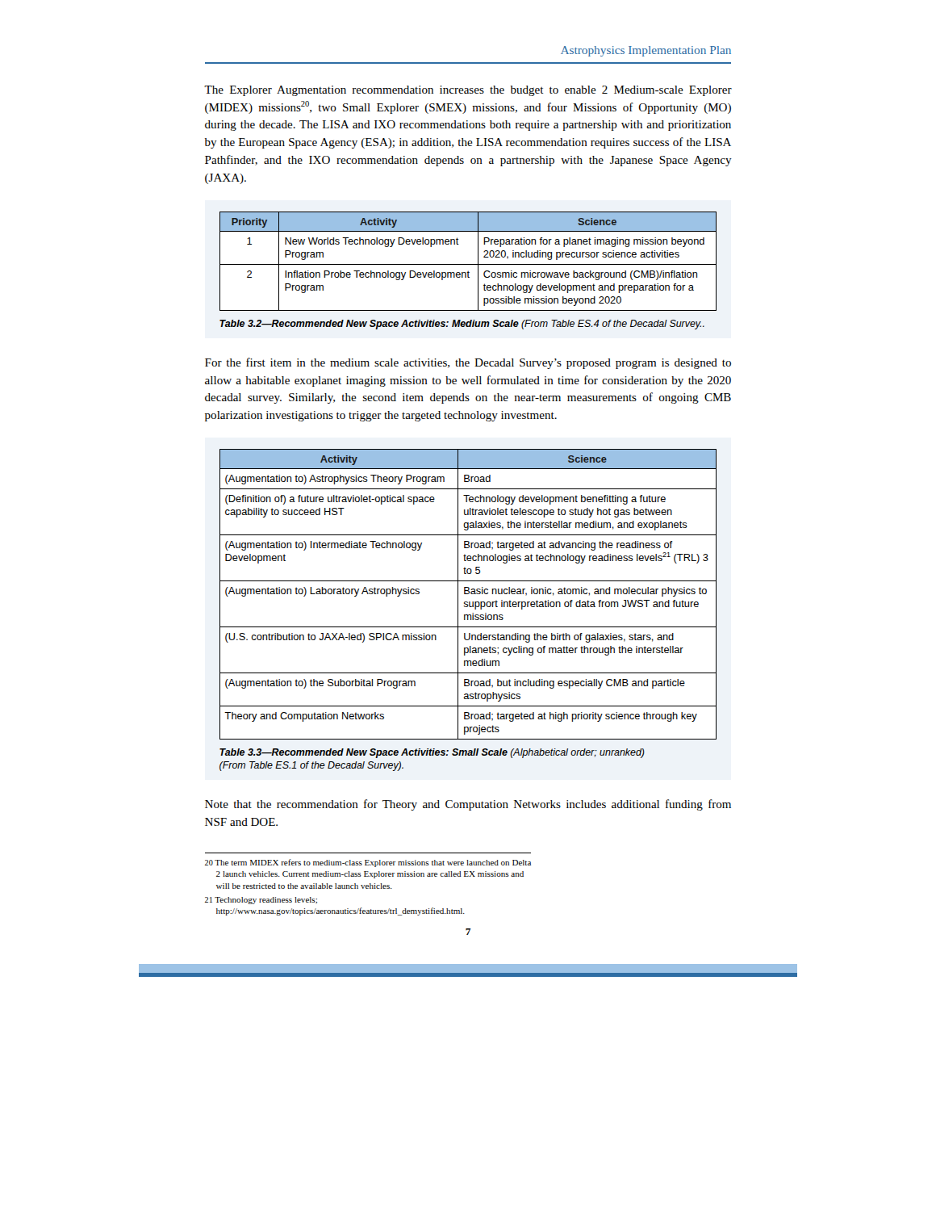Astrophysics Implementation Plan
The Explorer Augmentation recommendation increases the budget to enable 2 Medium-scale Explorer (MIDEX) missions20, two Small Explorer (SMEX) missions, and four Missions of Opportunity (MO) during the decade. The LISA and IXO recommendations both require a partnership with and prioritization by the European Space Agency (ESA); in addition, the LISA recommendation requires success of the LISA Pathfinder, and the IXO recommendation depends on a partnership with the Japanese Space Agency (JAXA).
| Priority | Activity | Science |
| --- | --- | --- |
| 1 | New Worlds Technology Development Program | Preparation for a planet imaging mission beyond 2020, including precursor science activities |
| 2 | Inflation Probe Technology Development Program | Cosmic microwave background (CMB)/inflation technology development and preparation for a possible mission beyond 2020 |
Table 3.2—Recommended New Space Activities: Medium Scale (From Table ES.4 of the Decadal Survey..
For the first item in the medium scale activities, the Decadal Survey’s proposed program is designed to allow a habitable exoplanet imaging mission to be well formulated in time for consideration by the 2020 decadal survey. Similarly, the second item depends on the near-term measurements of ongoing CMB polarization investigations to trigger the targeted technology investment.
| Activity | Science |
| --- | --- |
| (Augmentation to) Astrophysics Theory Program | Broad |
| (Definition of) a future ultraviolet-optical space capability to succeed HST | Technology development benefitting a future ultraviolet telescope to study hot gas between galaxies, the interstellar medium, and exoplanets |
| (Augmentation to) Intermediate Technology Development | Broad; targeted at advancing the readiness of technologies at technology readiness levels 21 (TRL) 3 to 5 |
| (Augmentation to) Laboratory Astrophysics | Basic nuclear, ionic, atomic, and molecular physics to support interpretation of data from JWST and future missions |
| (U.S. contribution to JAXA-led) SPICA mission | Understanding the birth of galaxies, stars, and planets; cycling of matter through the interstellar medium |
| (Augmentation to) the Suborbital Program | Broad, but including especially CMB and particle astrophysics |
| Theory and Computation Networks | Broad; targeted at high priority science through key projects |
Table 3.3—Recommended New Space Activities: Small Scale (Alphabetical order; unranked)
(From Table ES.1 of the Decadal Survey).
Note that the recommendation for Theory and Computation Networks includes additional funding from NSF and DOE.
20 The term MIDEX refers to medium-class Explorer missions that were launched on Delta 2 launch vehicles. Current medium-class Explorer mission are called EX missions and will be restricted to the available launch vehicles.
21 Technology readiness levels; http://www.nasa.gov/topics/aeronautics/features/trl_demystified.html.
7